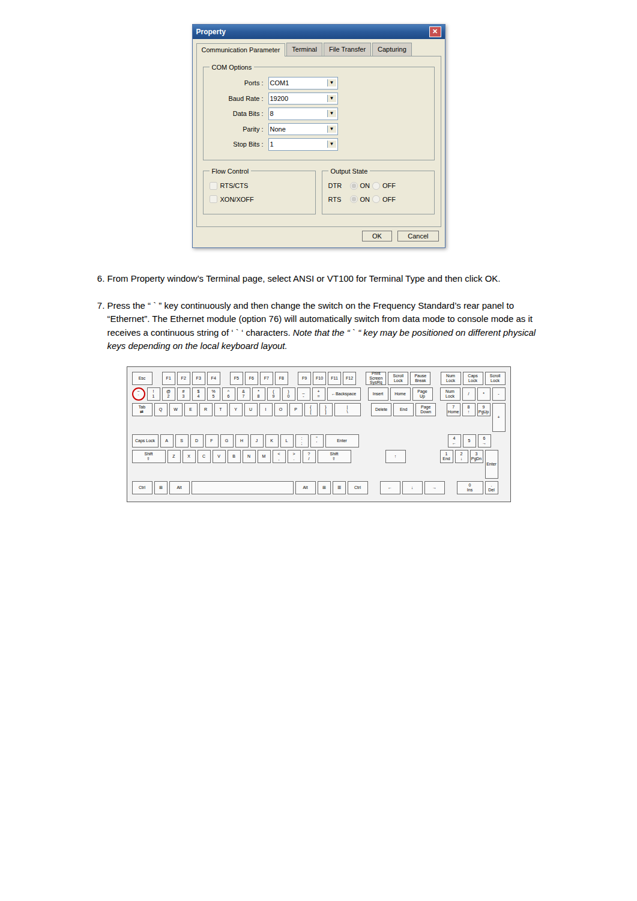Property ✕
Communication Parameter
Terminal
File Transfer
Capturing
COM Options
Ports :
COM1▼
Baud Rate :
19200▼
Data Bits :
8▼
Parity :
None▼
Stop Bits :
1▼
Flow Control
RTS/CTS
XON/XOFF
Output State
DTR ON OFF
RTS ON OFF
OK Cancel
From Property window’s Terminal page, select ANSI or VT100 for Terminal Type and then click OK.
Press the “ ` ” key continuously and then change the switch on the Frequency Standard’s rear panel to “Ethernet”. The Ethernet module (option 76) will automatically switch from data mode to console mode as it receives a continuous string of ‘ ` ‘ characters. Note that the “ ` “ key may be positioned on different physical keys depending on the local keyboard layout.
Esc
F1
F2
F3
F4
F5
F6
F7
F8
F9
F10
F11
F12
Print Screen SysRq
Scroll Lock
Pause Break
Num Lock
Caps Lock
Scroll Lock
~ `
! 1
@ 2
# 3
$ 4
% 5
^ 6
& 7
* 8
( 9
) 0
_ -
+ =
←Backspace
Insert
Home
Page Up
Num Lock
/
*
-
Tab ⇄
Q
W
E
R
T
Y
U
I
O
P
{ [
} ]
| \
Delete
End
Page Down
7 Home
8 ↑
9 PgUp
+
Caps Lock
A
S
D
F
G
H
J
K
L
: ;
" '
Enter
x
x
x
4 ←
5
6 →
Shift ⇧
Z
X
C
V
B
N
M
< ,
> .
? /
Shift ⇧
x
↑
x
1 End
2 ↓
3 PgDn
Enter
Ctrl
⊞
Alt
Alt
⊞
☰
Ctrl
←
↓
→
0 Ins
. Del